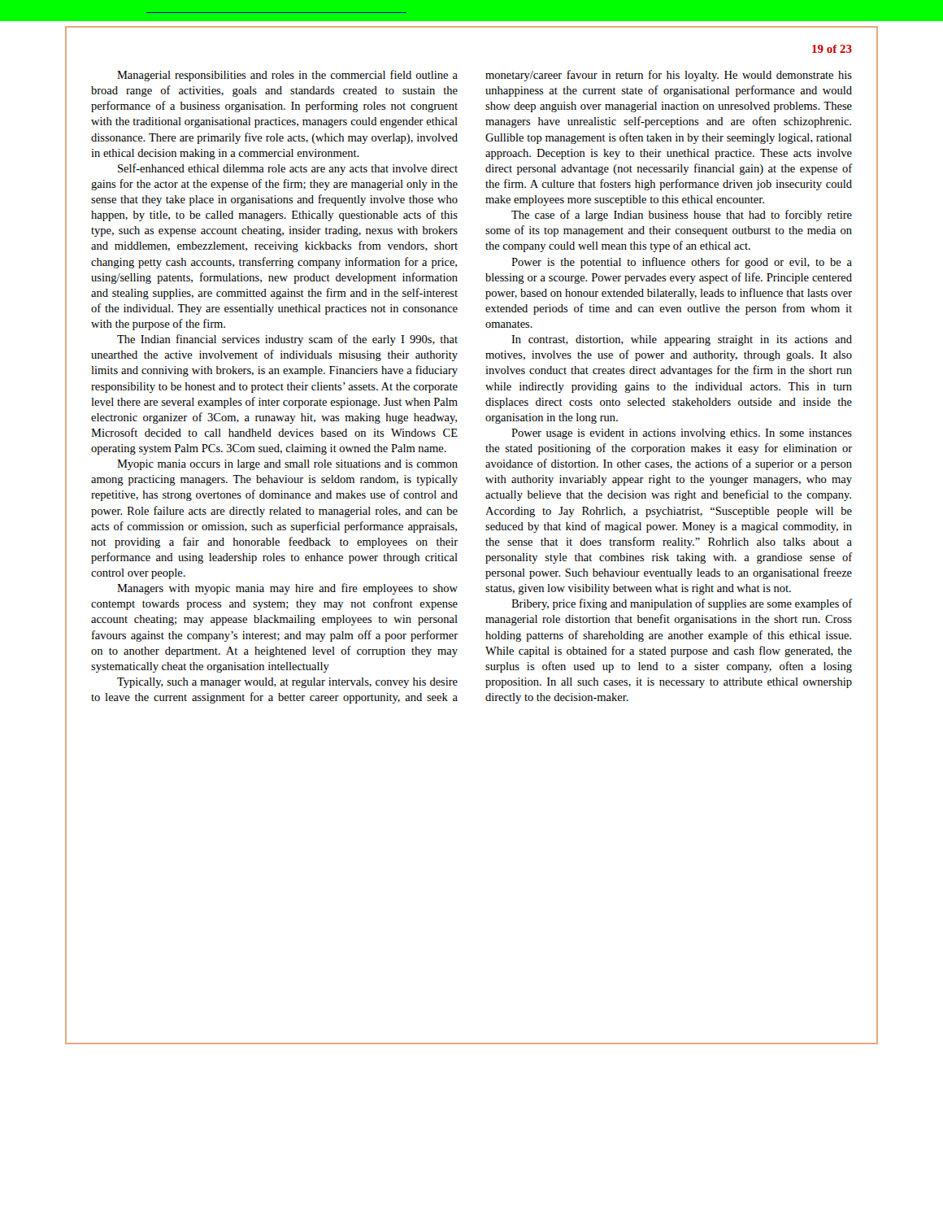19 of 23
Managerial responsibilities and roles in the commercial field outline a broad range of activities, goals and standards created to sustain the performance of a business organisation. In performing roles not congruent with the traditional organisational practices, managers could engender ethical dissonance. There are primarily five role acts, (which may overlap), involved in ethical decision making in a commercial environment.
Self-enhanced ethical dilemma role acts are any acts that involve direct gains for the actor at the expense of the firm; they are managerial only in the sense that they take place in organisations and frequently involve those who happen, by title, to be called managers. Ethically questionable acts of this type, such as expense account cheating, insider trading, nexus with brokers and middlemen, embezzlement, receiving kickbacks from vendors, short changing petty cash accounts, transferring company information for a price, using/selling patents, formulations, new product development information and stealing supplies, are committed against the firm and in the self-interest of the individual. They are essentially unethical practices not in consonance with the purpose of the firm.
The Indian financial services industry scam of the early I 990s, that unearthed the active involvement of individuals misusing their authority limits and conniving with brokers, is an example. Financiers have a fiduciary responsibility to be honest and to protect their clients’ assets. At the corporate level there are several examples of inter corporate espionage. Just when Palm electronic organizer of 3Com, a runaway hit, was making huge headway, Microsoft decided to call handheld devices based on its Windows CE operating system Palm PCs. 3Com sued, claiming it owned the Palm name.
Myopic mania occurs in large and small role situations and is common among practicing managers. The behaviour is seldom random, is typically repetitive, has strong overtones of dominance and makes use of control and power. Role failure acts are directly related to managerial roles, and can be acts of commission or omission, such as superficial performance appraisals, not providing a fair and honorable feedback to employees on their performance and using leadership roles to enhance power through critical control over people.
Managers with myopic mania may hire and fire employees to show contempt towards process and system; they may not confront expense account cheating; may appease blackmailing employees to win personal favours against the company’s interest; and may palm off a poor performer on to another department. At a heightened level of corruption they may systematically cheat the organisation intellectually
Typically, such a manager would, at regular intervals, convey his desire to leave the current assignment for a better career opportunity, and seek a monetary/career favour in return for his loyalty. He would demonstrate his unhappiness at the current state of organisational performance and would show deep anguish over managerial inaction on unresolved problems. These managers have unrealistic self-perceptions and are often schizophrenic. Gullible top management is often taken in by their seemingly logical, rational approach. Deception is key to their unethical practice. These acts involve direct personal advantage (not necessarily financial gain) at the expense of the firm. A culture that fosters high performance driven job insecurity could make employees more susceptible to this ethical encounter.
The case of a large Indian business house that had to forcibly retire some of its top management and their consequent outburst to the media on the company could well mean this type of an ethical act.
Power is the potential to influence others for good or evil, to be a blessing or a scourge. Power pervades every aspect of life. Principle centered power, based on honour extended bilaterally, leads to influence that lasts over extended periods of time and can even outlive the person from whom it omanates.
In contrast, distortion, while appearing straight in its actions and motives, involves the use of power and authority, through goals. It also involves conduct that creates direct advantages for the firm in the short run while indirectly providing gains to the individual actors. This in turn displaces direct costs onto selected stakeholders outside and inside the organisation in the long run.
Power usage is evident in actions involving ethics. In some instances the stated positioning of the corporation makes it easy for elimination or avoidance of distortion. In other cases, the actions of a superior or a person with authority invariably appear right to the younger managers, who may actually believe that the decision was right and beneficial to the company. According to Jay Rohrlich, a psychiatrist, “Susceptible people will be seduced by that kind of magical power. Money is a magical commodity, in the sense that it does transform reality.” Rohrlich also talks about a personality style that combines risk taking with. a grandiose sense of personal power. Such behaviour eventually leads to an organisational freeze status, given low visibility between what is right and what is not.
Bribery, price fixing and manipulation of supplies are some examples of managerial role distortion that benefit organisations in the short run. Cross holding patterns of shareholding are another example of this ethical issue. While capital is obtained for a stated purpose and cash flow generated, the surplus is often used up to lend to a sister company, often a losing proposition. In all such cases, it is necessary to attribute ethical ownership directly to the decision-maker.